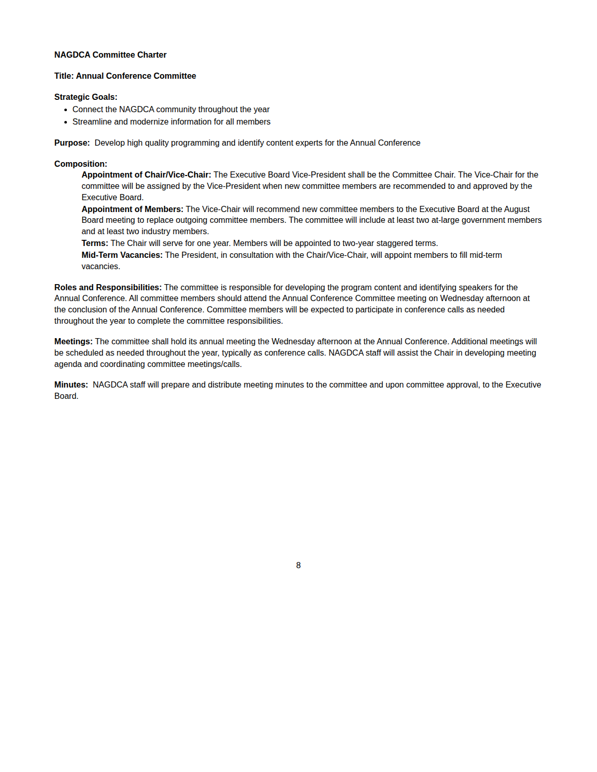NAGDCA Committee Charter
Title: Annual Conference Committee
Strategic Goals:
Connect the NAGDCA community throughout the year
Streamline and modernize information for all members
Purpose: Develop high quality programming and identify content experts for the Annual Conference
Composition:
Appointment of Chair/Vice-Chair: The Executive Board Vice-President shall be the Committee Chair. The Vice-Chair for the committee will be assigned by the Vice-President when new committee members are recommended to and approved by the Executive Board.
Appointment of Members: The Vice-Chair will recommend new committee members to the Executive Board at the August Board meeting to replace outgoing committee members. The committee will include at least two at-large government members and at least two industry members.
Terms: The Chair will serve for one year. Members will be appointed to two-year staggered terms.
Mid-Term Vacancies: The President, in consultation with the Chair/Vice-Chair, will appoint members to fill mid-term vacancies.
Roles and Responsibilities: The committee is responsible for developing the program content and identifying speakers for the Annual Conference. All committee members should attend the Annual Conference Committee meeting on Wednesday afternoon at the conclusion of the Annual Conference. Committee members will be expected to participate in conference calls as needed throughout the year to complete the committee responsibilities.
Meetings: The committee shall hold its annual meeting the Wednesday afternoon at the Annual Conference. Additional meetings will be scheduled as needed throughout the year, typically as conference calls. NAGDCA staff will assist the Chair in developing meeting agenda and coordinating committee meetings/calls.
Minutes: NAGDCA staff will prepare and distribute meeting minutes to the committee and upon committee approval, to the Executive Board.
8